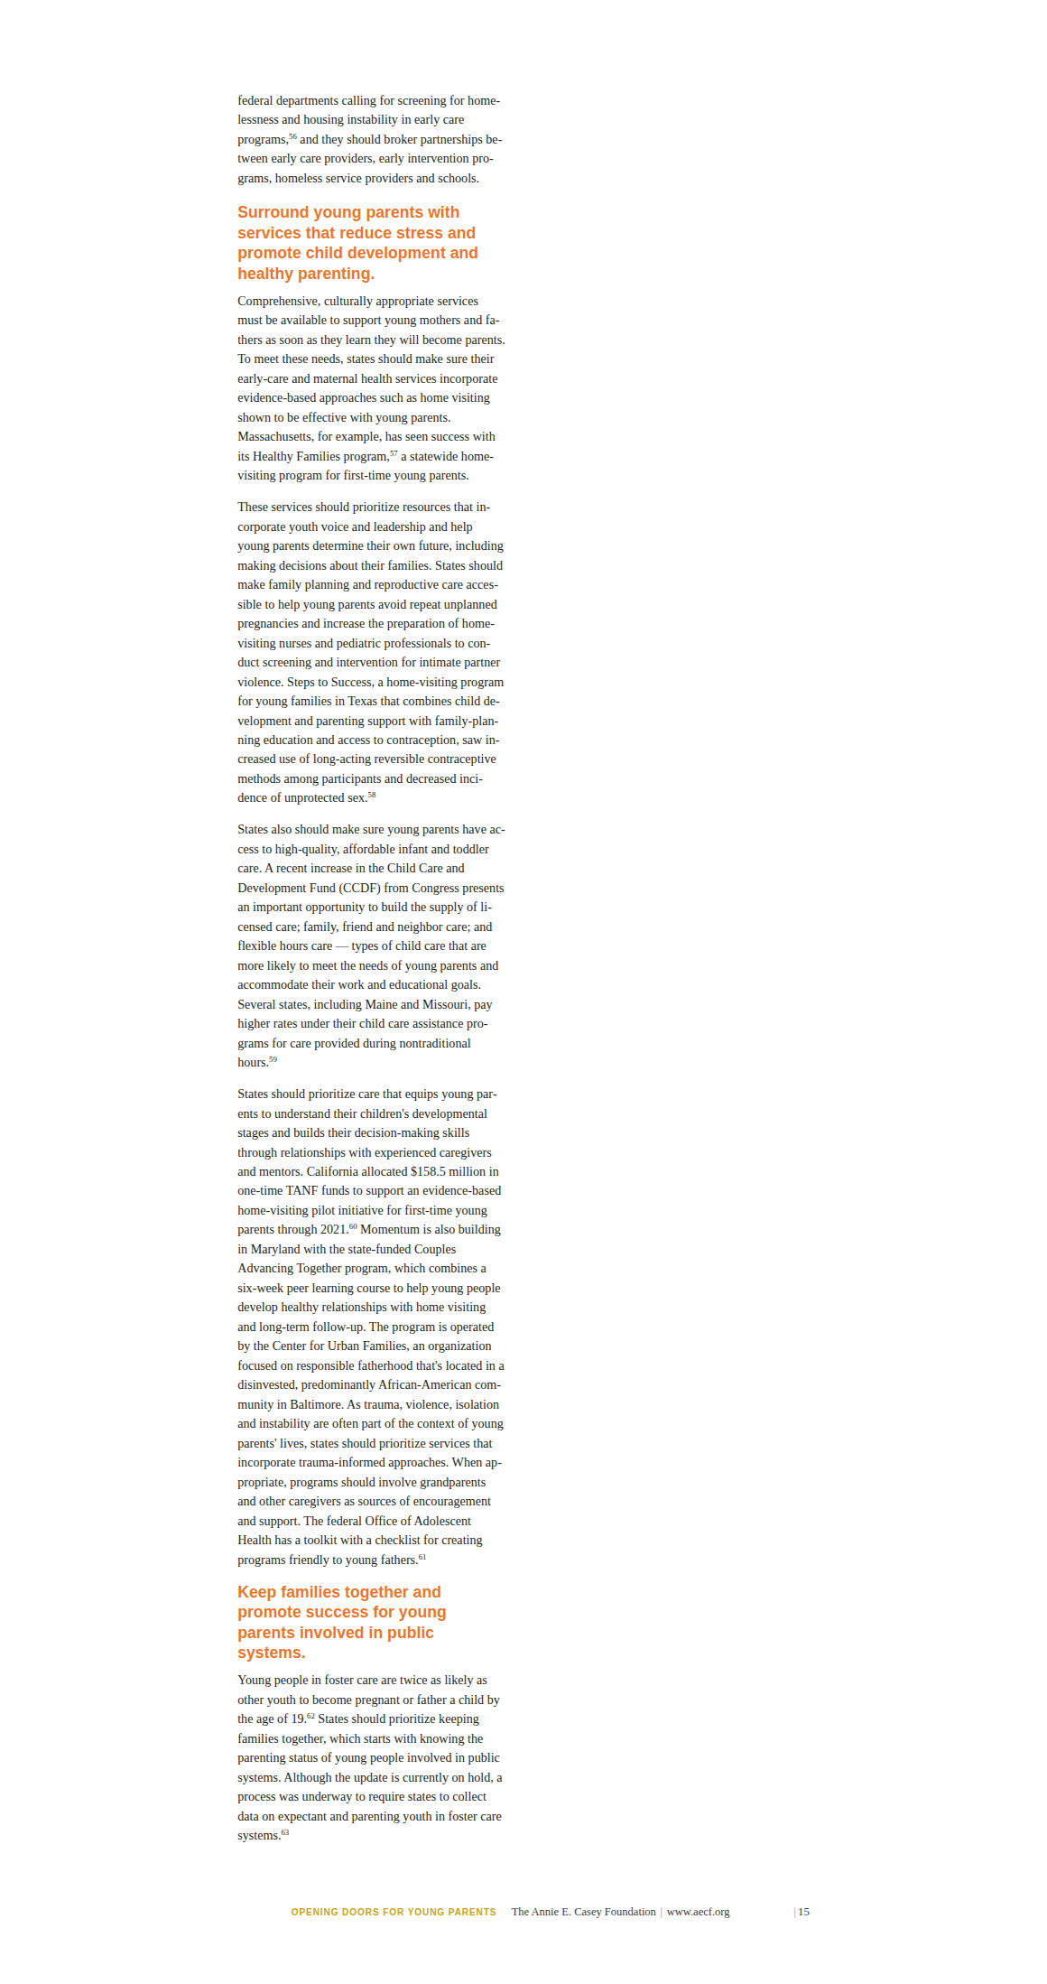federal departments calling for screening for homelessness and housing instability in early care programs,56 and they should broker partnerships between early care providers, early intervention programs, homeless service providers and schools.
Surround young parents with services that reduce stress and promote child development and healthy parenting.
Comprehensive, culturally appropriate services must be available to support young mothers and fathers as soon as they learn they will become parents. To meet these needs, states should make sure their early-care and maternal health services incorporate evidence-based approaches such as home visiting shown to be effective with young parents. Massachusetts, for example, has seen success with its Healthy Families program,57 a statewide home-visiting program for first-time young parents.
These services should prioritize resources that incorporate youth voice and leadership and help young parents determine their own future, including making decisions about their families. States should make family planning and reproductive care accessible to help young parents avoid repeat unplanned pregnancies and increase the preparation of home-visiting nurses and pediatric professionals to conduct screening and intervention for intimate partner violence. Steps to Success, a home-visiting program for young families in Texas that combines child development and parenting support with family-planning education and access to contraception, saw increased use of long-acting reversible contraceptive methods among participants and decreased incidence of unprotected sex.58
States also should make sure young parents have access to high-quality, affordable infant and toddler care. A recent increase in the Child Care and Development Fund (CCDF) from Congress presents an important opportunity to build the supply of licensed care; family, friend and neighbor care; and flexible hours care — types of child care that are more likely to meet the needs of young parents and accommodate their work and educational goals. Several states, including Maine and Missouri, pay higher rates under their child care assistance programs for care provided during nontraditional hours.59
States should prioritize care that equips young parents to understand their children's developmental stages and builds their decision-making skills through relationships with experienced caregivers and mentors. California allocated $158.5 million in one-time TANF funds to support an evidence-based home-visiting pilot initiative for first-time young parents through 2021.60 Momentum is also building in Maryland with the state-funded Couples Advancing Together program, which combines a six-week peer learning course to help young people develop healthy relationships with home visiting and long-term follow-up. The program is operated by the Center for Urban Families, an organization focused on responsible fatherhood that's located in a disinvested, predominantly African-American community in Baltimore. As trauma, violence, isolation and instability are often part of the context of young parents' lives, states should prioritize services that incorporate trauma-informed approaches. When appropriate, programs should involve grandparents and other caregivers as sources of encouragement and support. The federal Office of Adolescent Health has a toolkit with a checklist for creating programs friendly to young fathers.61
Keep families together and promote success for young parents involved in public systems.
Young people in foster care are twice as likely as other youth to become pregnant or father a child by the age of 19.62 States should prioritize keeping families together, which starts with knowing the parenting status of young people involved in public systems. Although the update is currently on hold, a process was underway to require states to collect data on expectant and parenting youth in foster care systems.63
Opening Doors for Young Parents
The Annie E. Casey Foundation | www.aecf.org |15